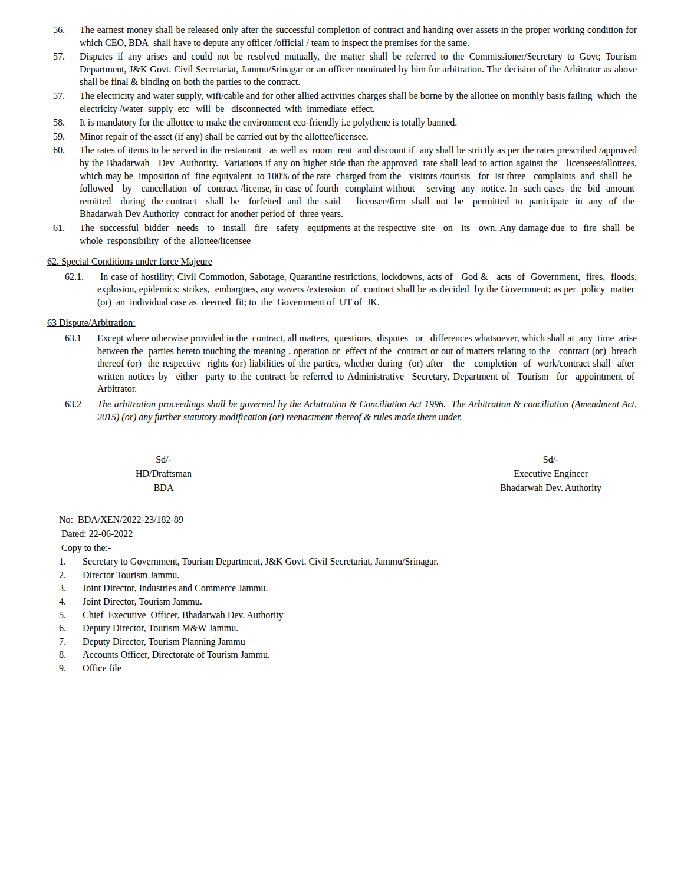56. The earnest money shall be released only after the successful completion of contract and handing over assets in the proper working condition for which CEO, BDA shall have to depute any officer /official / team to inspect the premises for the same.
57. Disputes if any arises and could not be resolved mutually, the matter shall be referred to the Commissioner/Secretary to Govt; Tourism Department, J&K Govt. Civil Secretariat, Jammu/Srinagar or an officer nominated by him for arbitration. The decision of the Arbitrator as above shall be final & binding on both the parties to the contract.
57. The electricity and water supply, wifi/cable and for other allied activities charges shall be borne by the allottee on monthly basis failing which the electricity /water supply etc will be disconnected with immediate effect.
58. It is mandatory for the allottee to make the environment eco-friendly i.e polythene is totally banned.
59. Minor repair of the asset (if any) shall be carried out by the allottee/licensee.
60. The rates of items to be served in the restaurant as well as room rent and discount if any shall be strictly as per the rates prescribed /approved by the Bhadarwah Dev Authority. Variations if any on higher side than the approved rate shall lead to action against the licensees/allottees, which may be imposition of fine equivalent to 100% of the rate charged from the visitors /tourists for Ist three complaints and shall be followed by cancellation of contract /license, in case of fourth complaint without serving any notice. In such cases the bid amount remitted during the contract shall be forfeited and the said licensee/firm shall not be permitted to participate in any of the Bhadarwah Dev Authority contract for another period of three years.
61. The successful bidder needs to install fire safety equipments at the respective site on its own. Any damage due to fire shall be whole responsibility of the allottee/licensee
62. Special Conditions under force Majeure
62.1. In case of hostility; Civil Commotion, Sabotage, Quarantine restrictions, lockdowns, acts of God & acts of Government, fires, floods, explosion, epidemics; strikes, embargoes, any wavers /extension of contract shall be as decided by the Government; as per policy matter (or) an individual case as deemed fit; to the Government of UT of JK.
63 Dispute/Arbitration:
63.1 Except where otherwise provided in the contract, all matters, questions, disputes or differences whatsoever, which shall at any time arise between the parties hereto touching the meaning , operation or effect of the contract or out of matters relating to the contract (or) breach thereof (or) the respective rights (or) liabilities of the parties, whether during (or) after the completion of work/contract shall after written notices by either party to the contract be referred to Administrative Secretary, Department of Tourism for appointment of Arbitrator.
63.2 The arbitration proceedings shall be governed by the Arbitration & Conciliation Act 1996. The Arbitration & conciliation (Amendment Act, 2015) (or) any further statutory modification (or) reenactment thereof & rules made there under.
Sd/-
HD/Draftsman
BDA
Sd/-
Executive Engineer
Bhadarwah Dev. Authority
No: BDA/XEN/2022-23/182-89
Dated: 22-06-2022
Copy to the:-
1. Secretary to Government, Tourism Department, J&K Govt. Civil Secretariat, Jammu/Srinagar.
2. Director Tourism Jammu.
3. Joint Director, Industries and Commerce Jammu.
4. Joint Director, Tourism Jammu.
5. Chief Executive Officer, Bhadarwah Dev. Authority
6. Deputy Director, Tourism M&W Jammu.
7. Deputy Director, Tourism Planning Jammu
8. Accounts Officer, Directorate of Tourism Jammu.
9. Office file